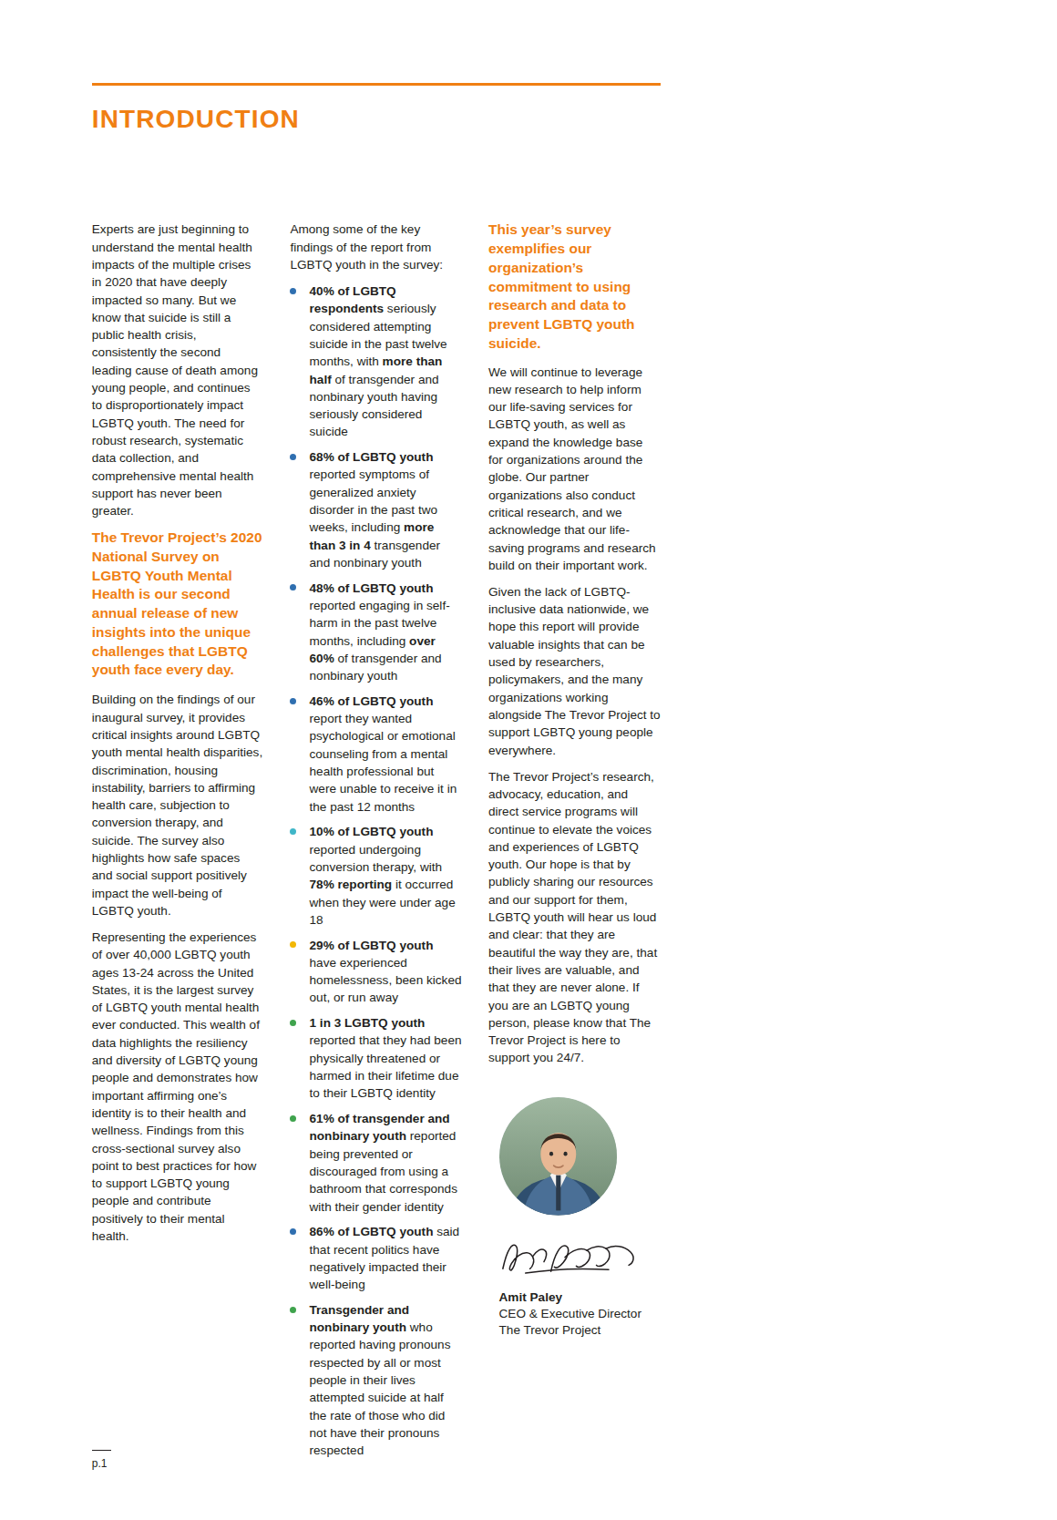INTRODUCTION
Experts are just beginning to understand the mental health impacts of the multiple crises in 2020 that have deeply impacted so many. But we know that suicide is still a public health crisis, consistently the second leading cause of death among young people, and continues to disproportionately impact LGBTQ youth. The need for robust research, systematic data collection, and comprehensive mental health support has never been greater.
The Trevor Project’s 2020 National Survey on LGBTQ Youth Mental Health is our second annual release of new insights into the unique challenges that LGBTQ youth face every day.
Building on the findings of our inaugural survey, it provides critical insights around LGBTQ youth mental health disparities, discrimination, housing instability, barriers to affirming health care, subjection to conversion therapy, and suicide. The survey also highlights how safe spaces and social support positively impact the well-being of LGBTQ youth.
Representing the experiences of over 40,000 LGBTQ youth ages 13-24 across the United States, it is the largest survey of LGBTQ youth mental health ever conducted. This wealth of data highlights the resiliency and diversity of LGBTQ young people and demonstrates how important affirming one’s identity is to their health and wellness. Findings from this cross-sectional survey also point to best practices for how to support LGBTQ young people and contribute positively to their mental health.
Among some of the key findings of the report from LGBTQ youth in the survey:
40% of LGBTQ respondents seriously considered attempting suicide in the past twelve months, with more than half of transgender and nonbinary youth having seriously considered suicide
68% of LGBTQ youth reported symptoms of generalized anxiety disorder in the past two weeks, including more than 3 in 4 transgender and nonbinary youth
48% of LGBTQ youth reported engaging in self-harm in the past twelve months, including over 60% of transgender and nonbinary youth
46% of LGBTQ youth report they wanted psychological or emotional counseling from a mental health professional but were unable to receive it in the past 12 months
10% of LGBTQ youth reported undergoing conversion therapy, with 78% reporting it occurred when they were under age 18
29% of LGBTQ youth have experienced homelessness, been kicked out, or run away
1 in 3 LGBTQ youth reported that they had been physically threatened or harmed in their lifetime due to their LGBTQ identity
61% of transgender and nonbinary youth reported being prevented or discouraged from using a bathroom that corresponds with their gender identity
86% of LGBTQ youth said that recent politics have negatively impacted their well-being
Transgender and nonbinary youth who reported having pronouns respected by all or most people in their lives attempted suicide at half the rate of those who did not have their pronouns respected
This year’s survey exemplifies our organization’s commitment to using research and data to prevent LGBTQ youth suicide.
We will continue to leverage new research to help inform our life-saving services for LGBTQ youth, as well as expand the knowledge base for organizations around the globe. Our partner organizations also conduct critical research, and we acknowledge that our life-saving programs and research build on their important work.
Given the lack of LGBTQ-inclusive data nationwide, we hope this report will provide valuable insights that can be used by researchers, policymakers, and the many organizations working alongside The Trevor Project to support LGBTQ young people everywhere.
The Trevor Project’s research, advocacy, education, and direct service programs will continue to elevate the voices and experiences of LGBTQ youth. Our hope is that by publicly sharing our resources and our support for them, LGBTQ youth will hear us loud and clear: that they are beautiful the way they are, that their lives are valuable, and that they are never alone. If you are an LGBTQ young person, please know that The Trevor Project is here to support you 24/7.
Amit Paley
CEO & Executive Director
The Trevor Project
p.1